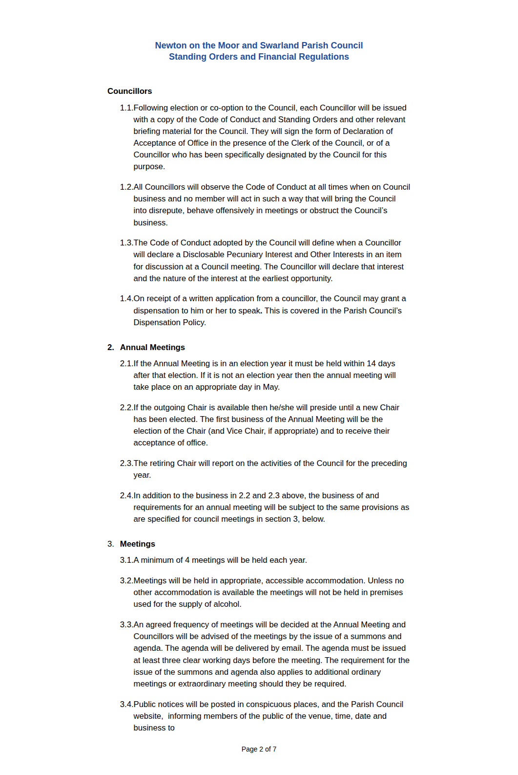Newton on the Moor and Swarland Parish Council
Standing Orders and Financial Regulations
Councillors
1.1.
Following election or co-option to the Council, each Councillor will be issued with a copy of the Code of Conduct and Standing Orders and other relevant briefing material for the Council. They will sign the form of Declaration of Acceptance of Office in the presence of the Clerk of the Council, or of a Councillor who has been specifically designated by the Council for this purpose.
1.2.
All Councillors will observe the Code of Conduct at all times when on Council business and no member will act in such a way that will bring the Council into disrepute, behave offensively in meetings or obstruct the Council’s business.
1.3.
The Code of Conduct adopted by the Council will define when a Councillor will declare a Disclosable Pecuniary Interest and Other Interests in an item for discussion at a Council meeting. The Councillor will declare that interest and the nature of the interest at the earliest opportunity.
1.4.
On receipt of a written application from a councillor, the Council may grant a dispensation to him or her to speak. This is covered in the Parish Council’s Dispensation Policy.
2.
Annual Meetings
2.1.
If the Annual Meeting is in an election year it must be held within 14 days after that election. If it is not an election year then the annual meeting will take place on an appropriate day in May.
2.2.
If the outgoing Chair is available then he/she will preside until a new Chair has been elected. The first business of the Annual Meeting will be the election of the Chair (and Vice Chair, if appropriate) and to receive their acceptance of office.
2.3.
The retiring Chair will report on the activities of the Council for the preceding year.
2.4.
In addition to the business in 2.2 and 2.3 above, the business of and requirements for an annual meeting will be subject to the same provisions as are specified for council meetings in section 3, below.
3.
Meetings
3.1.
A minimum of 4 meetings will be held each year.
3.2.
Meetings will be held in appropriate, accessible accommodation. Unless no other accommodation is available the meetings will not be held in premises used for the supply of alcohol.
3.3.
An agreed frequency of meetings will be decided at the Annual Meeting and Councillors will be advised of the meetings by the issue of a summons and agenda. The agenda will be delivered by email. The agenda must be issued at least three clear working days before the meeting. The requirement for the issue of the summons and agenda also applies to additional ordinary meetings or extraordinary meeting should they be required.
3.4.
Public notices will be posted in conspicuous places, and the Parish Council website, informing members of the public of the venue, time, date and business to
Page 2 of 7